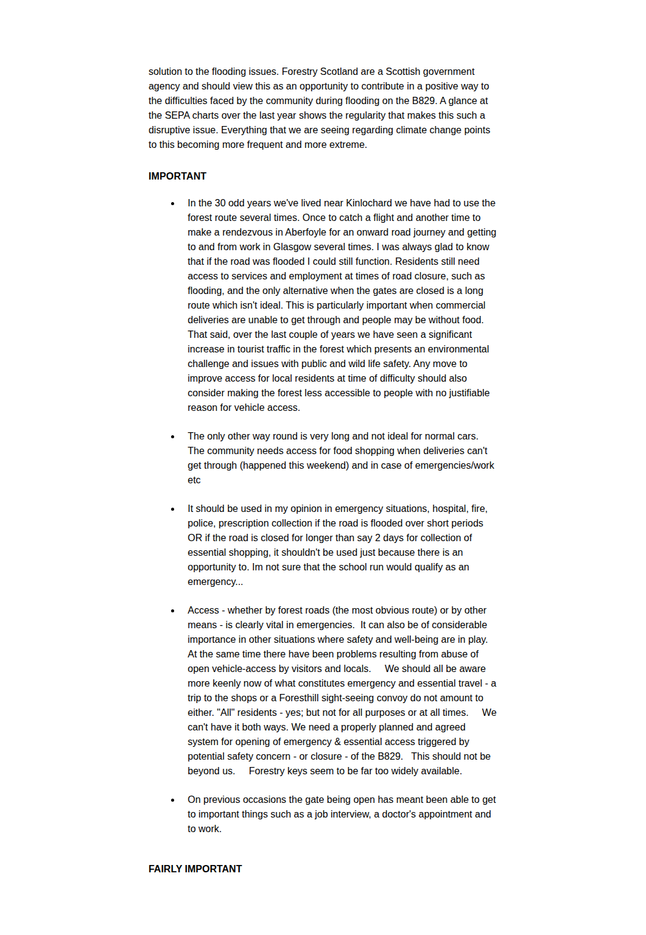solution to the flooding issues. Forestry Scotland are a Scottish government agency and should view this as an opportunity to contribute in a positive way to the difficulties faced by the community during flooding on the B829. A glance at the SEPA charts over the last year shows the regularity that makes this such a disruptive issue. Everything that we are seeing regarding climate change points to this becoming more frequent and more extreme.
IMPORTANT
In the 30 odd years we've lived near Kinlochard we have had to use the forest route several times. Once to catch a flight and another time to make a rendezvous in Aberfoyle for an onward road journey and getting to and from work in Glasgow several times. I was always glad to know that if the road was flooded I could still function. Residents still need access to services and employment at times of road closure, such as flooding, and the only alternative when the gates are closed is a long route which isn't ideal. This is particularly important when commercial deliveries are unable to get through and people may be without food. That said, over the last couple of years we have seen a significant increase in tourist traffic in the forest which presents an environmental challenge and issues with public and wild life safety. Any move to improve access for local residents at time of difficulty should also consider making the forest less accessible to people with no justifiable reason for vehicle access.
The only other way round is very long and not ideal for normal cars. The community needs access for food shopping when deliveries can't get through (happened this weekend) and in case of emergencies/work etc
It should be used in my opinion in emergency situations, hospital, fire, police, prescription collection if the road is flooded over short periods OR if the road is closed for longer than say 2 days for collection of essential shopping, it shouldn't be used just because there is an opportunity to. Im not sure that the school run would qualify as an emergency...
Access - whether by forest roads (the most obvious route) or by other means - is clearly vital in emergencies. It can also be of considerable importance in other situations where safety and well-being are in play. At the same time there have been problems resulting from abuse of open vehicle-access by visitors and locals. We should all be aware more keenly now of what constitutes emergency and essential travel - a trip to the shops or a Foresthill sight-seeing convoy do not amount to either. "All" residents - yes; but not for all purposes or at all times. We can't have it both ways. We need a properly planned and agreed system for opening of emergency & essential access triggered by potential safety concern - or closure - of the B829. This should not be beyond us. Forestry keys seem to be far too widely available.
On previous occasions the gate being open has meant been able to get to important things such as a job interview, a doctor's appointment and to work.
FAIRLY IMPORTANT